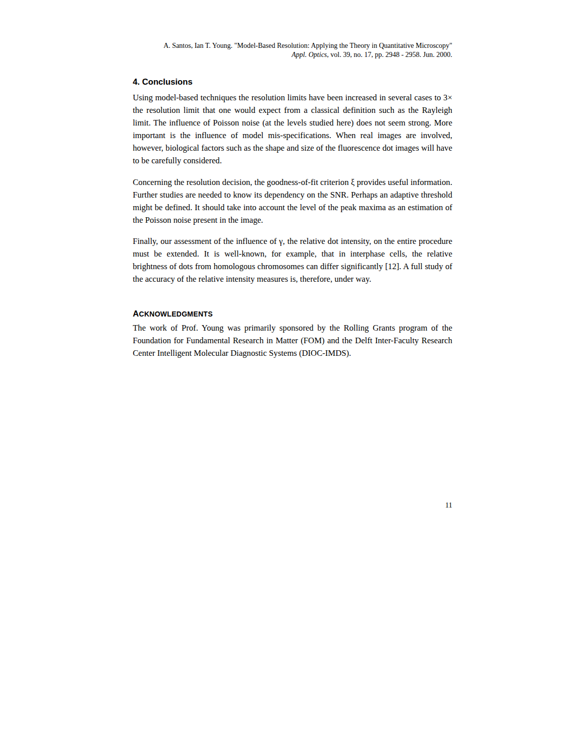A. Santos, Ian T. Young. "Model-Based Resolution: Applying the Theory in Quantitative Microscopy" Appl. Optics, vol. 39, no. 17, pp. 2948 - 2958. Jun. 2000.
4. Conclusions
Using model-based techniques the resolution limits have been increased in several cases to 3× the resolution limit that one would expect from a classical definition such as the Rayleigh limit. The influence of Poisson noise (at the levels studied here) does not seem strong. More important is the influence of model mis-specifications. When real images are involved, however, biological factors such as the shape and size of the fluorescence dot images will have to be carefully considered.
Concerning the resolution decision, the goodness-of-fit criterion ξ provides useful information. Further studies are needed to know its dependency on the SNR. Perhaps an adaptive threshold might be defined. It should take into account the level of the peak maxima as an estimation of the Poisson noise present in the image.
Finally, our assessment of the influence of γ, the relative dot intensity, on the entire procedure must be extended. It is well-known, for example, that in interphase cells, the relative brightness of dots from homologous chromosomes can differ significantly [12]. A full study of the accuracy of the relative intensity measures is, therefore, under way.
ACKNOWLEDGMENTS
The work of Prof. Young was primarily sponsored by the Rolling Grants program of the Foundation for Fundamental Research in Matter (FOM) and the Delft Inter-Faculty Research Center Intelligent Molecular Diagnostic Systems (DIOC-IMDS).
11